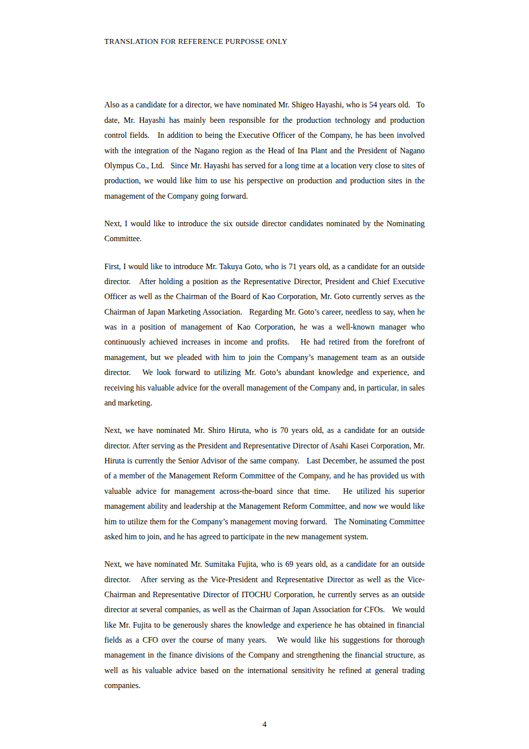TRANSLATION FOR REFERENCE PURPOSSE ONLY
Also as a candidate for a director, we have nominated Mr. Shigeo Hayashi, who is 54 years old. To date, Mr. Hayashi has mainly been responsible for the production technology and production control fields. In addition to being the Executive Officer of the Company, he has been involved with the integration of the Nagano region as the Head of Ina Plant and the President of Nagano Olympus Co., Ltd. Since Mr. Hayashi has served for a long time at a location very close to sites of production, we would like him to use his perspective on production and production sites in the management of the Company going forward.
Next, I would like to introduce the six outside director candidates nominated by the Nominating Committee.
First, I would like to introduce Mr. Takuya Goto, who is 71 years old, as a candidate for an outside director. After holding a position as the Representative Director, President and Chief Executive Officer as well as the Chairman of the Board of Kao Corporation, Mr. Goto currently serves as the Chairman of Japan Marketing Association. Regarding Mr. Goto’s career, needless to say, when he was in a position of management of Kao Corporation, he was a well-known manager who continuously achieved increases in income and profits. He had retired from the forefront of management, but we pleaded with him to join the Company’s management team as an outside director. We look forward to utilizing Mr. Goto’s abundant knowledge and experience, and receiving his valuable advice for the overall management of the Company and, in particular, in sales and marketing.
Next, we have nominated Mr. Shiro Hiruta, who is 70 years old, as a candidate for an outside director. After serving as the President and Representative Director of Asahi Kasei Corporation, Mr. Hiruta is currently the Senior Advisor of the same company. Last December, he assumed the post of a member of the Management Reform Committee of the Company, and he has provided us with valuable advice for management across-the-board since that time. He utilized his superior management ability and leadership at the Management Reform Committee, and now we would like him to utilize them for the Company’s management moving forward. The Nominating Committee asked him to join, and he has agreed to participate in the new management system.
Next, we have nominated Mr. Sumitaka Fujita, who is 69 years old, as a candidate for an outside director. After serving as the Vice-President and Representative Director as well as the Vice-Chairman and Representative Director of ITOCHU Corporation, he currently serves as an outside director at several companies, as well as the Chairman of Japan Association for CFOs. We would like Mr. Fujita to be generously shares the knowledge and experience he has obtained in financial fields as a CFO over the course of many years. We would like his suggestions for thorough management in the finance divisions of the Company and strengthening the financial structure, as well as his valuable advice based on the international sensitivity he refined at general trading companies.
4